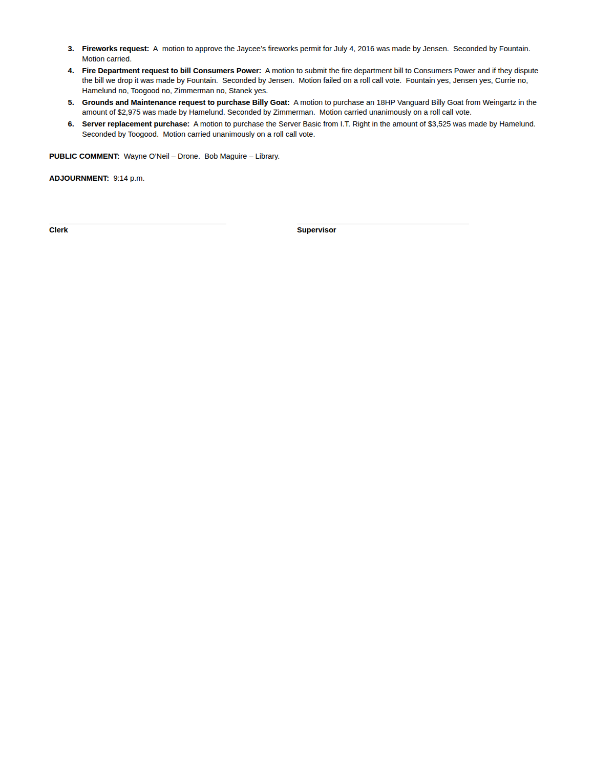Fireworks request: A motion to approve the Jaycee’s fireworks permit for July 4, 2016 was made by Jensen. Seconded by Fountain. Motion carried.
Fire Department request to bill Consumers Power: A motion to submit the fire department bill to Consumers Power and if they dispute the bill we drop it was made by Fountain. Seconded by Jensen. Motion failed on a roll call vote. Fountain yes, Jensen yes, Currie no, Hamelund no, Toogood no, Zimmerman no, Stanek yes.
Grounds and Maintenance request to purchase Billy Goat: A motion to purchase an 18HP Vanguard Billy Goat from Weingartz in the amount of $2,975 was made by Hamelund. Seconded by Zimmerman. Motion carried unanimously on a roll call vote.
Server replacement purchase: A motion to purchase the Server Basic from I.T. Right in the amount of $3,525 was made by Hamelund. Seconded by Toogood. Motion carried unanimously on a roll call vote.
PUBLIC COMMENT: Wayne O’Neil – Drone. Bob Maguire – Library.
ADJOURNMENT: 9:14 p.m.
| Clerk | Supervisor |